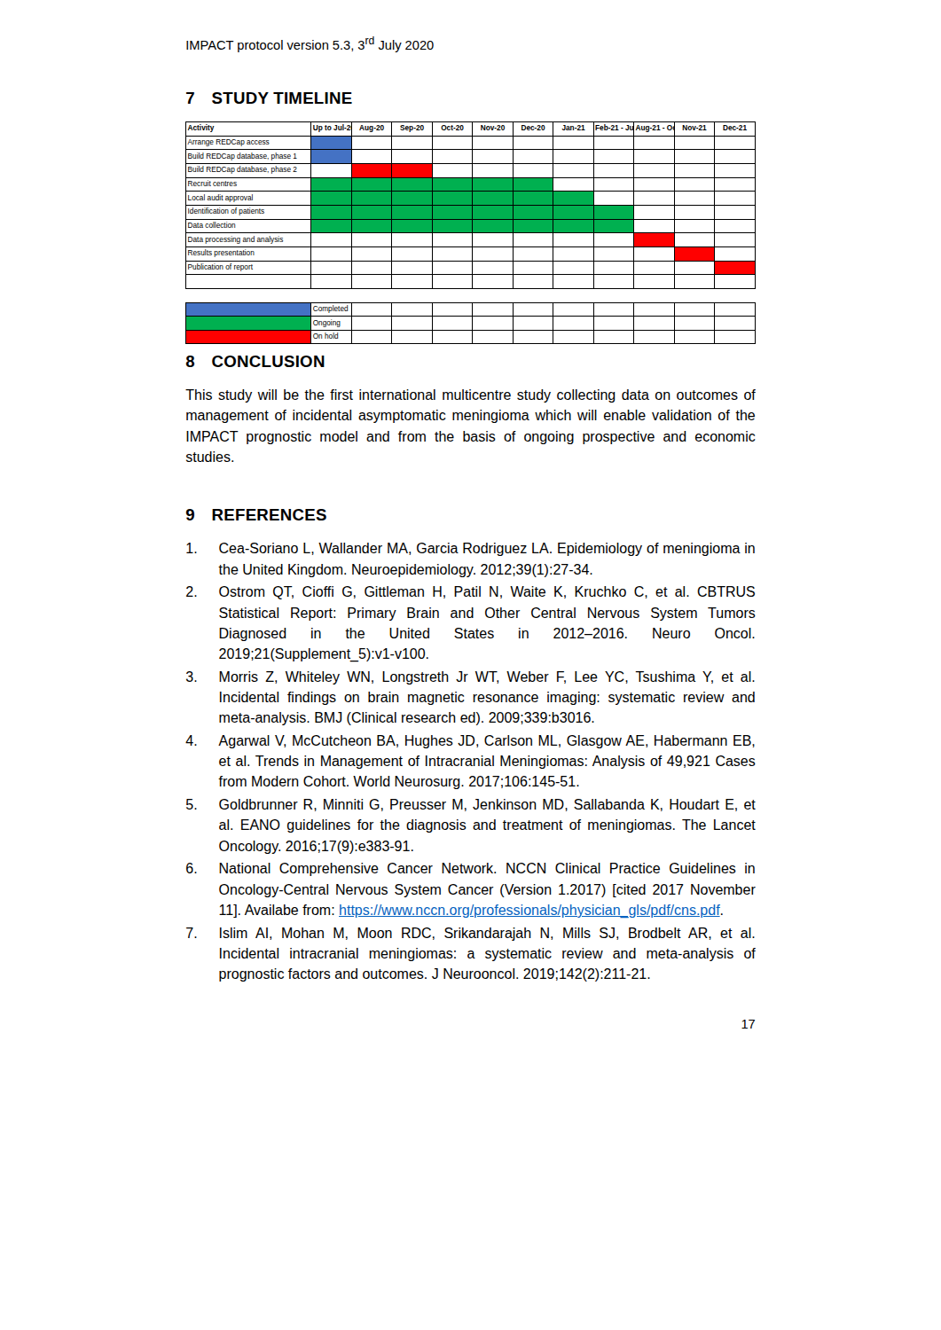IMPACT protocol version 5.3, 3rd July 2020
7 STUDY TIMELINE
| Activity | Up to Jul-20 | Aug-20 | Sep-20 | Oct-20 | Nov-20 | Dec-20 | Jan-21 | Feb-21 - Jul-21 | Aug-21 - Oct-21 | Nov-21 | Dec-21 |
| --- | --- | --- | --- | --- | --- | --- | --- | --- | --- | --- | --- |
| Arrange REDCap access | | | | | | | | | | | |
| Build REDCap database, phase 1 | | | | | | | | | | | |
| Build REDCap database, phase 2 | | | | | | | | | | | |
| Recruit centres | | | | | | | | | | | |
| Local audit approval | | | | | | | | | | | |
| Identification of patients | | | | | | | | | | | |
| Data collection | | | | | | | | | | | |
| Data processing and analysis | | | | | | | | | | | |
| Results presentation | | | | | | | | | | | |
| Publication of report | | | | | | | | | | | |
| | Completed | | | | | | | | | | |
| | Ongoing | | | | | | | | | | |
| | On hold | | | | | | | | | | |
8 CONCLUSION
This study will be the first international multicentre study collecting data on outcomes of management of incidental asymptomatic meningioma which will enable validation of the IMPACT prognostic model and from the basis of ongoing prospective and economic studies.
9 REFERENCES
1.
Cea-Soriano L, Wallander MA, Garcia Rodriguez LA. Epidemiology of meningioma in the United Kingdom. Neuroepidemiology. 2012;39(1):27-34.
2.
Ostrom QT, Cioffi G, Gittleman H, Patil N, Waite K, Kruchko C, et al. CBTRUS Statistical Report: Primary Brain and Other Central Nervous System Tumors Diagnosed in the United States in 2012–2016. Neuro Oncol. 2019;21(Supplement_5):v1-v100.
3.
Morris Z, Whiteley WN, Longstreth Jr WT, Weber F, Lee YC, Tsushima Y, et al. Incidental findings on brain magnetic resonance imaging: systematic review and meta-analysis. BMJ (Clinical research ed). 2009;339:b3016.
4.
Agarwal V, McCutcheon BA, Hughes JD, Carlson ML, Glasgow AE, Habermann EB, et al. Trends in Management of Intracranial Meningiomas: Analysis of 49,921 Cases from Modern Cohort. World Neurosurg. 2017;106:145-51.
5.
Goldbrunner R, Minniti G, Preusser M, Jenkinson MD, Sallabanda K, Houdart E, et al. EANO guidelines for the diagnosis and treatment of meningiomas. The Lancet Oncology. 2016;17(9):e383-91.
6.
National Comprehensive Cancer Network. NCCN Clinical Practice Guidelines in Oncology-Central Nervous System Cancer (Version 1.2017) [cited 2017 November 11]. Availabe from: https://www.nccn.org/professionals/physician_gls/pdf/cns.pdf.
7.
Islim AI, Mohan M, Moon RDC, Srikandarajah N, Mills SJ, Brodbelt AR, et al. Incidental intracranial meningiomas: a systematic review and meta-analysis of prognostic factors and outcomes. J Neurooncol. 2019;142(2):211-21.
17